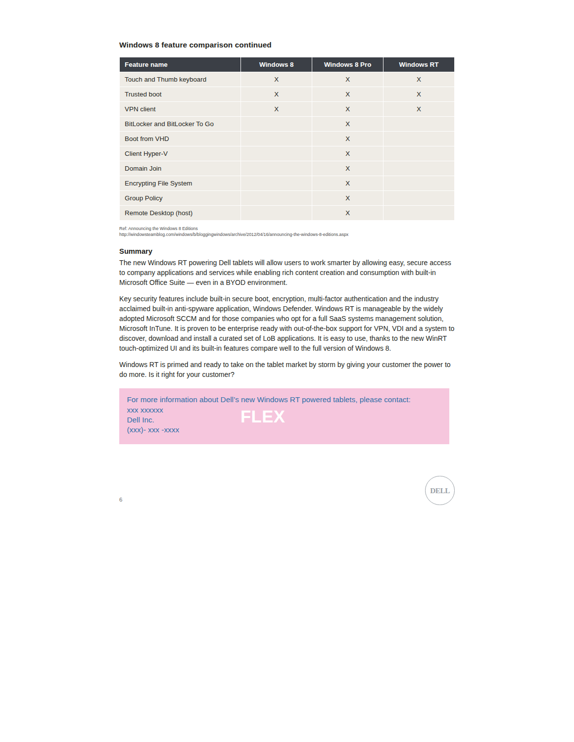Windows 8 feature comparison continued
| Feature name | Windows 8 | Windows 8 Pro | Windows RT |
| --- | --- | --- | --- |
| Touch and Thumb keyboard | X | X | X |
| Trusted boot | X | X | X |
| VPN client | X | X | X |
| BitLocker and BitLocker To Go | | X | |
| Boot from VHD | | X | |
| Client Hyper-V | | X | |
| Domain Join | | X | |
| Encrypting File System | | X | |
| Group Policy | | X | |
| Remote Desktop (host) | | X | |
Ref: Announcing the Windows 8 Editions
http://windowsteamblog.com/windows/b/bloggingwindows/archive/2012/04/16/announcing-the-windows-8-editions.aspx
Summary
The new Windows RT powering Dell tablets will allow users to work smarter by allowing easy, secure access to company applications and services while enabling rich content creation and consumption with built-in Microsoft Office Suite — even in a BYOD environment.
Key security features include built-in secure boot, encryption, multi-factor authentication and the industry acclaimed built-in anti-spyware application, Windows Defender. Windows RT is manageable by the widely adopted Microsoft SCCM and for those companies who opt for a full SaaS systems management solution, Microsoft InTune. It is proven to be enterprise ready with out-of-the-box support for VPN, VDI and a system to discover, download and install a curated set of LoB applications. It is easy to use, thanks to the new WinRT touch-optimized UI and its built-in features compare well to the full version of Windows 8.
Windows RT is primed and ready to take on the tablet market by storm by giving your customer the power to do more. Is it right for your customer?
For more information about Dell’s new Windows RT powered tablets, please contact:
xxx xxxxxx
Dell Inc.
(xxx)- xxx -xxxx
FLEX
6
DELL